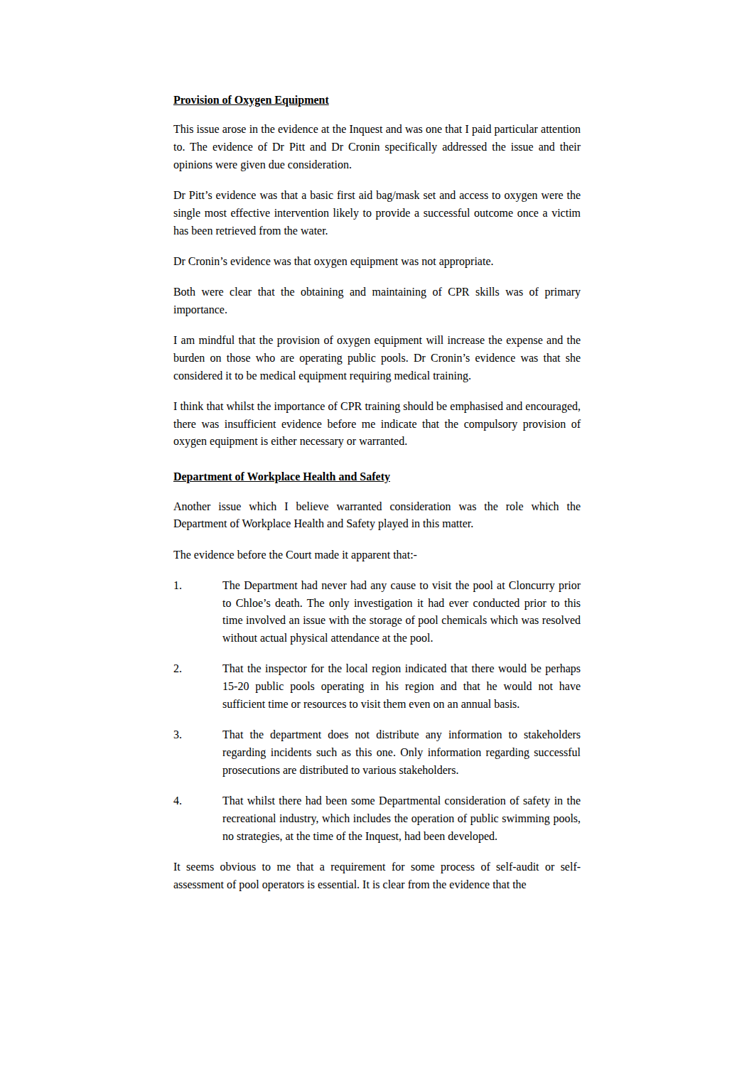Provision of Oxygen Equipment
This issue arose in the evidence at the Inquest and was one that I paid particular attention to. The evidence of Dr Pitt and Dr Cronin specifically addressed the issue and their opinions were given due consideration.
Dr Pitt’s evidence was that a basic first aid bag/mask set and access to oxygen were the single most effective intervention likely to provide a successful outcome once a victim has been retrieved from the water.
Dr Cronin’s evidence was that oxygen equipment was not appropriate.
Both were clear that the obtaining and maintaining of CPR skills was of primary importance.
I am mindful that the provision of oxygen equipment will increase the expense and the burden on those who are operating public pools. Dr Cronin’s evidence was that she considered it to be medical equipment requiring medical training.
I think that whilst the importance of CPR training should be emphasised and encouraged, there was insufficient evidence before me indicate that the compulsory provision of oxygen equipment is either necessary or warranted.
Department of Workplace Health and Safety
Another issue which I believe warranted consideration was the role which the Department of Workplace Health and Safety played in this matter.
The evidence before the Court made it apparent that:-
1. The Department had never had any cause to visit the pool at Cloncurry prior to Chloe’s death. The only investigation it had ever conducted prior to this time involved an issue with the storage of pool chemicals which was resolved without actual physical attendance at the pool.
2. That the inspector for the local region indicated that there would be perhaps 15-20 public pools operating in his region and that he would not have sufficient time or resources to visit them even on an annual basis.
3. That the department does not distribute any information to stakeholders regarding incidents such as this one. Only information regarding successful prosecutions are distributed to various stakeholders.
4. That whilst there had been some Departmental consideration of safety in the recreational industry, which includes the operation of public swimming pools, no strategies, at the time of the Inquest, had been developed.
It seems obvious to me that a requirement for some process of self-audit or self-assessment of pool operators is essential. It is clear from the evidence that the